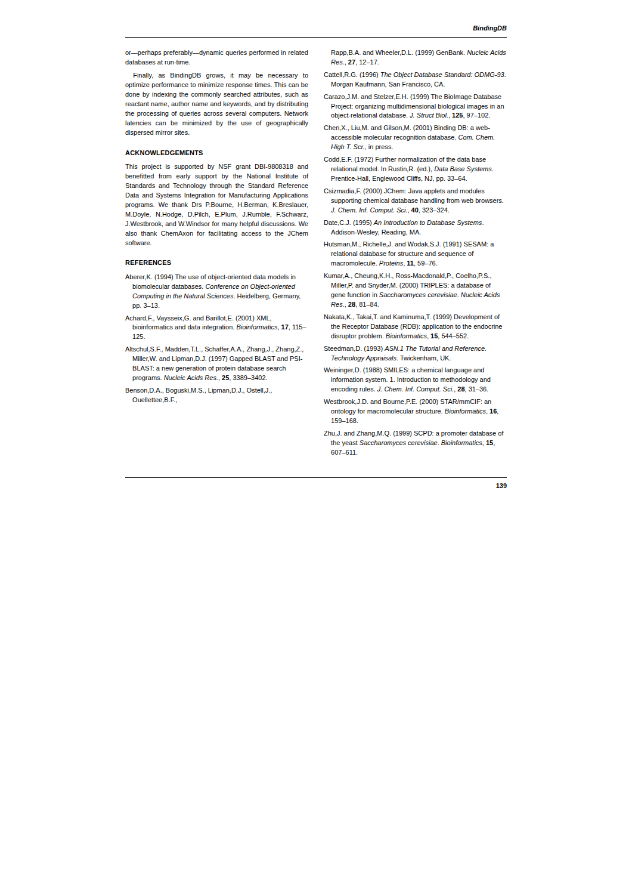BindingDB
or—perhaps preferably—dynamic queries performed in related databases at run-time.
Finally, as BindingDB grows, it may be necessary to optimize performance to minimize response times. This can be done by indexing the commonly searched attributes, such as reactant name, author name and keywords, and by distributing the processing of queries across several computers. Network latencies can be minimized by the use of geographically dispersed mirror sites.
ACKNOWLEDGEMENTS
This project is supported by NSF grant DBI-9808318 and benefitted from early support by the National Institute of Standards and Technology through the Standard Reference Data and Systems Integration for Manufacturing Applications programs. We thank Drs P.Bourne, H.Berman, K.Breslauer, M.Doyle, N.Hodge, D.Pilch, E.Plum, J.Rumble, F.Schwarz, J.Westbrook, and W.Windsor for many helpful discussions. We also thank ChemAxon for facilitating access to the JChem software.
REFERENCES
Aberer,K. (1994) The use of object-oriented data models in biomolecular databases. Conference on Object-oriented Computing in the Natural Sciences. Heidelberg, Germany, pp. 3–13.
Achard,F., Vaysseix,G. and Barillot,E. (2001) XML, bioinformatics and data integration. Bioinformatics, 17, 115–125.
Altschul,S.F., Madden,T.L., Schaffer,A.A., Zhang,J., Zhang,Z., Miller,W. and Lipman,D.J. (1997) Gapped BLAST and PSI-BLAST: a new generation of protein database search programs. Nucleic Acids Res., 25, 3389–3402.
Benson,D.A., Boguski,M.S., Lipman,D.J., Ostell,J., Ouellettee,B.F.,
Rapp,B.A. and Wheeler,D.L. (1999) GenBank. Nucleic Acids Res., 27, 12–17.
Cattell,R.G. (1996) The Object Database Standard: ODMG-93. Morgan Kaufmann, San Francisco, CA.
Carazo,J.M. and Stelzer,E.H. (1999) The BioImage Database Project: organizing multidimensional biological images in an object-relational database. J. Struct Biol., 125, 97–102.
Chen,X., Liu,M. and Gilson,M. (2001) Binding DB: a web-accessible molecular recognition database. Com. Chem. High T. Scr., in press.
Codd,E.F. (1972) Further normalization of the data base relational model. In Rustin,R. (ed.), Data Base Systems. Prentice-Hall, Englewood Cliffs, NJ, pp. 33–64.
Csizmadia,F. (2000) JChem: Java applets and modules supporting chemical database handling from web browsers. J. Chem. Inf. Comput. Sci., 40, 323–324.
Date,C.J. (1995) An Introduction to Database Systems. Addison-Wesley, Reading, MA.
Hutsman,M., Richelle,J. and Wodak,S.J. (1991) SESAM: a relational database for structure and sequence of macromolecule. Proteins, 11, 59–76.
Kumar,A., Cheung,K.H., Ross-Macdonald,P., Coelho,P.S., Miller,P. and Snyder,M. (2000) TRIPLES: a database of gene function in Saccharomyces cerevisiae. Nucleic Acids Res., 28, 81–84.
Nakata,K., Takai,T. and Kaminuma,T. (1999) Development of the Receptor Database (RDB): application to the endocrine disruptor problem. Bioinformatics, 15, 544–552.
Steedman,D. (1993) ASN.1 The Tutorial and Reference. Technology Appraisals. Twickenham, UK.
Weininger,D. (1988) SMILES: a chemical language and information system. 1. Introduction to methodology and encoding rules. J. Chem. Inf. Comput. Sci., 28, 31–36.
Westbrook,J.D. and Bourne,P.E. (2000) STAR/mmCIF: an ontology for macromolecular structure. Bioinformatics, 16, 159–168.
Zhu,J. and Zhang,M.Q. (1999) SCPD: a promoter database of the yeast Saccharomyces cerevisiae. Bioinformatics, 15, 607–611.
139